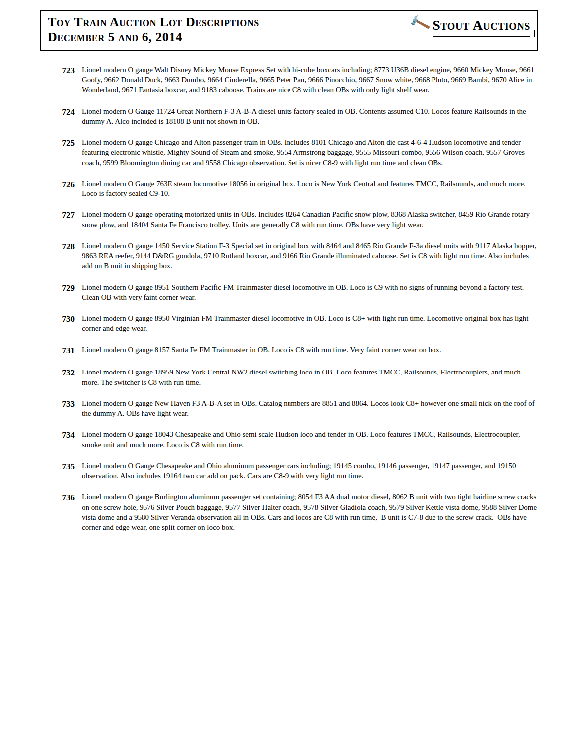Toy Train Auction Lot Descriptions
December 5 and 6, 2014
🔨 Stout Auctions
723
Lionel modern O gauge Walt Disney Mickey Mouse Express Set with hi-cube boxcars including; 8773 U36B diesel engine, 9660 Mickey Mouse, 9661 Goofy, 9662 Donald Duck, 9663 Dumbo, 9664 Cinderella, 9665 Peter Pan, 9666 Pinocchio, 9667 Snow white, 9668 Pluto, 9669 Bambi, 9670 Alice in Wonderland, 9671 Fantasia boxcar, and 9183 caboose. Trains are nice C8 with clean OBs with only light shelf wear.
724
Lionel modern O Gauge 11724 Great Northern F-3 A-B-A diesel units factory sealed in OB. Contents assumed C10. Locos feature Railsounds in the dummy A. Alco included is 18108 B unit not shown in OB.
725
Lionel modern O gauge Chicago and Alton passenger train in OBs. Includes 8101 Chicago and Alton die cast 4-6-4 Hudson locomotive and tender featuring electronic whistle, Mighty Sound of Steam and smoke, 9554 Armstrong baggage, 9555 Missouri combo, 9556 Wilson coach, 9557 Groves coach, 9599 Bloomington dining car and 9558 Chicago observation. Set is nicer C8-9 with light run time and clean OBs.
726
Lionel modern O Gauge 763E steam locomotive 18056 in original box. Loco is New York Central and features TMCC, Railsounds, and much more. Loco is factory sealed C9-10.
727
Lionel modern O gauge operating motorized units in OBs. Includes 8264 Canadian Pacific snow plow, 8368 Alaska switcher, 8459 Rio Grande rotary snow plow, and 18404 Santa Fe Francisco trolley. Units are generally C8 with run time. OBs have very light wear.
728
Lionel modern O gauge 1450 Service Station F-3 Special set in original box with 8464 and 8465 Rio Grande F-3a diesel units with 9117 Alaska hopper, 9863 REA reefer, 9144 D&RG gondola, 9710 Rutland boxcar, and 9166 Rio Grande illuminated caboose. Set is C8 with light run time. Also includes add on B unit in shipping box.
729
Lionel modern O gauge 8951 Southern Pacific FM Trainmaster diesel locomotive in OB. Loco is C9 with no signs of running beyond a factory test. Clean OB with very faint corner wear.
730
Lionel modern O gauge 8950 Virginian FM Trainmaster diesel locomotive in OB. Loco is C8+ with light run time. Locomotive original box has light corner and edge wear.
731
Lionel modern O gauge 8157 Santa Fe FM Trainmaster in OB. Loco is C8 with run time. Very faint corner wear on box.
732
Lionel modern O gauge 18959 New York Central NW2 diesel switching loco in OB. Loco features TMCC, Railsounds, Electrocouplers, and much more. The switcher is C8 with run time.
733
Lionel modern O gauge New Haven F3 A-B-A set in OBs. Catalog numbers are 8851 and 8864. Locos look C8+ however one small nick on the roof of the dummy A. OBs have light wear.
734
Lionel modern O gauge 18043 Chesapeake and Ohio semi scale Hudson loco and tender in OB. Loco features TMCC, Railsounds, Electrocoupler, smoke unit and much more. Loco is C8 with run time.
735
Lionel modern O Gauge Chesapeake and Ohio aluminum passenger cars including; 19145 combo, 19146 passenger, 19147 passenger, and 19150 observation. Also includes 19164 two car add on pack. Cars are C8-9 with very light run time.
736
Lionel modern O gauge Burlington aluminum passenger set containing; 8054 F3 AA dual motor diesel, 8062 B unit with two tight hairline screw cracks on one screw hole, 9576 Silver Pouch baggage, 9577 Silver Halter coach, 9578 Silver Gladiola coach, 9579 Silver Kettle vista dome, 9588 Silver Dome vista dome and a 9580 Silver Veranda observation all in OBs. Cars and locos are C8 with run time, B unit is C7-8 due to the screw crack. OBs have corner and edge wear, one split corner on loco box.